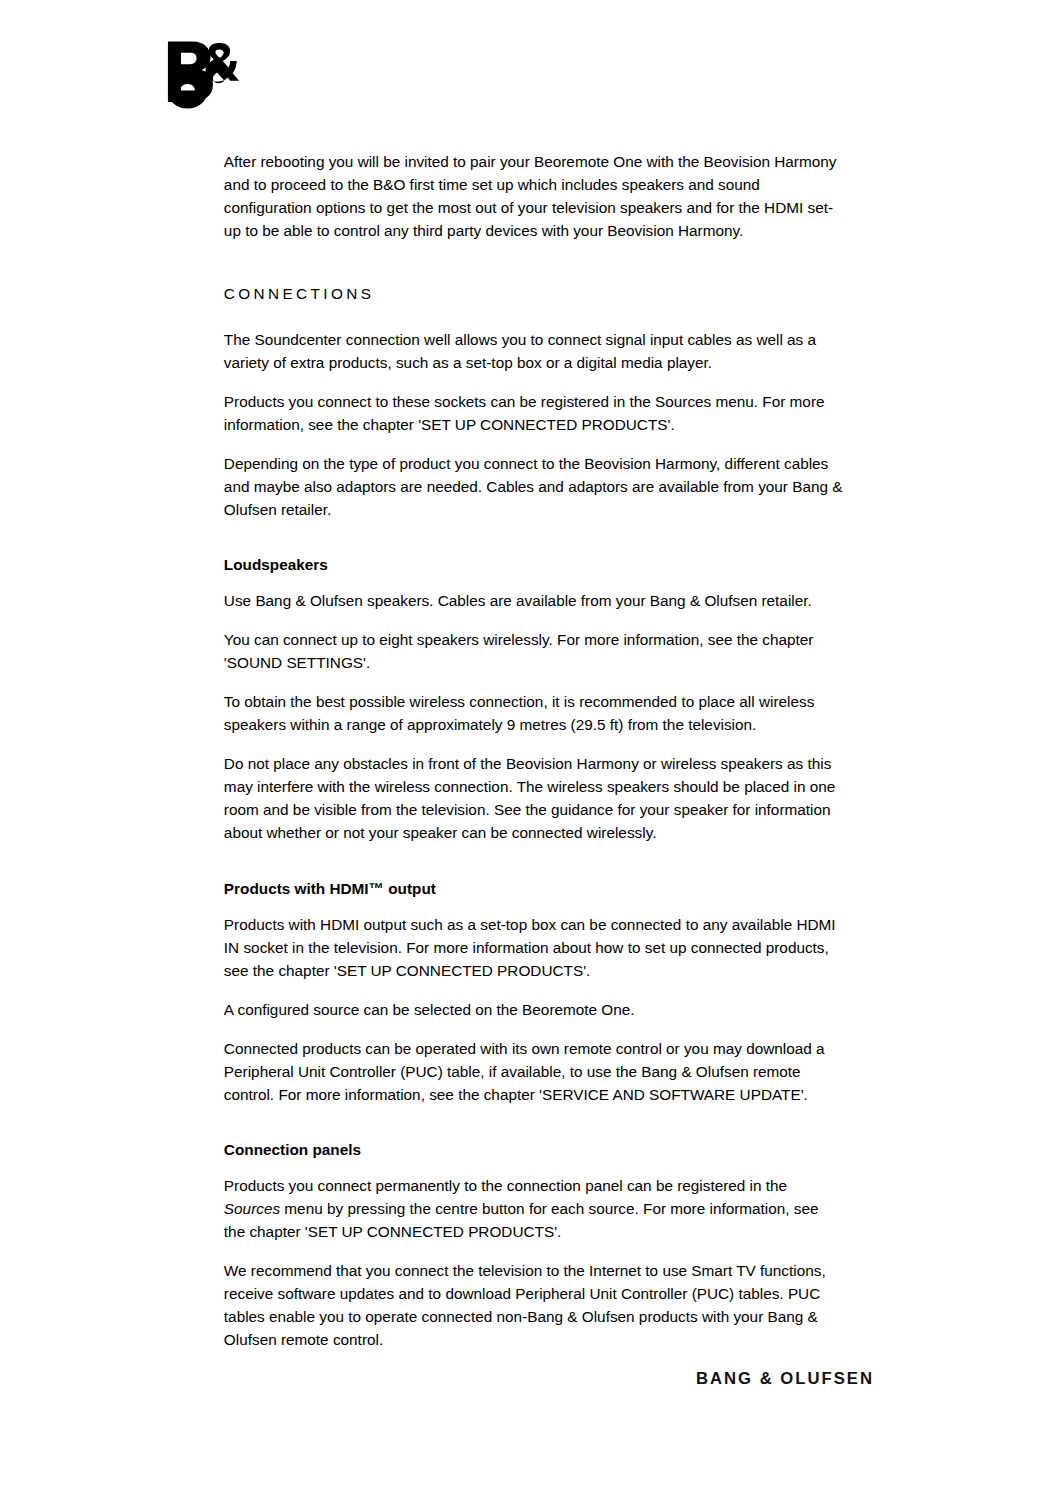After rebooting you will be invited to pair your Beoremote One with the Beovision Harmony and to proceed to the B&O first time set up which includes speakers and sound configuration options to get the most out of your television speakers and for the HDMI set-up to be able to control any third party devices with your Beovision Harmony.
Connections
The Soundcenter connection well allows you to connect signal input cables as well as a variety of extra products, such as a set-top box or a digital media player.
Products you connect to these sockets can be registered in the Sources menu. For more information, see the chapter 'SET UP CONNECTED PRODUCTS'.
Depending on the type of product you connect to the Beovision Harmony, different cables and maybe also adaptors are needed. Cables and adaptors are available from your Bang & Olufsen retailer.
Loudspeakers
Use Bang & Olufsen speakers. Cables are available from your Bang & Olufsen retailer.
You can connect up to eight speakers wirelessly. For more information, see the chapter 'SOUND SETTINGS'.
To obtain the best possible wireless connection, it is recommended to place all wireless speakers within a range of approximately 9 metres (29.5 ft) from the television.
Do not place any obstacles in front of the Beovision Harmony or wireless speakers as this may interfere with the wireless connection. The wireless speakers should be placed in one room and be visible from the television. See the guidance for your speaker for information about whether or not your speaker can be connected wirelessly.
Products with HDMI™ output
Products with HDMI output such as a set-top box can be connected to any available HDMI IN socket in the television. For more information about how to set up connected products, see the chapter 'SET UP CONNECTED PRODUCTS'.
A configured source can be selected on the Beoremote One.
Connected products can be operated with its own remote control or you may download a Peripheral Unit Controller (PUC) table, if available, to use the Bang & Olufsen remote control. For more information, see the chapter 'SERVICE AND SOFTWARE UPDATE'.
Connection panels
Products you connect permanently to the connection panel can be registered in the Sources menu by pressing the centre button for each source. For more information, see the chapter 'SET UP CONNECTED PRODUCTS'.
We recommend that you connect the television to the Internet to use Smart TV functions, receive software updates and to download Peripheral Unit Controller (PUC) tables. PUC tables enable you to operate connected non-Bang & Olufsen products with your Bang & Olufsen remote control.
BANG & OLUFSEN